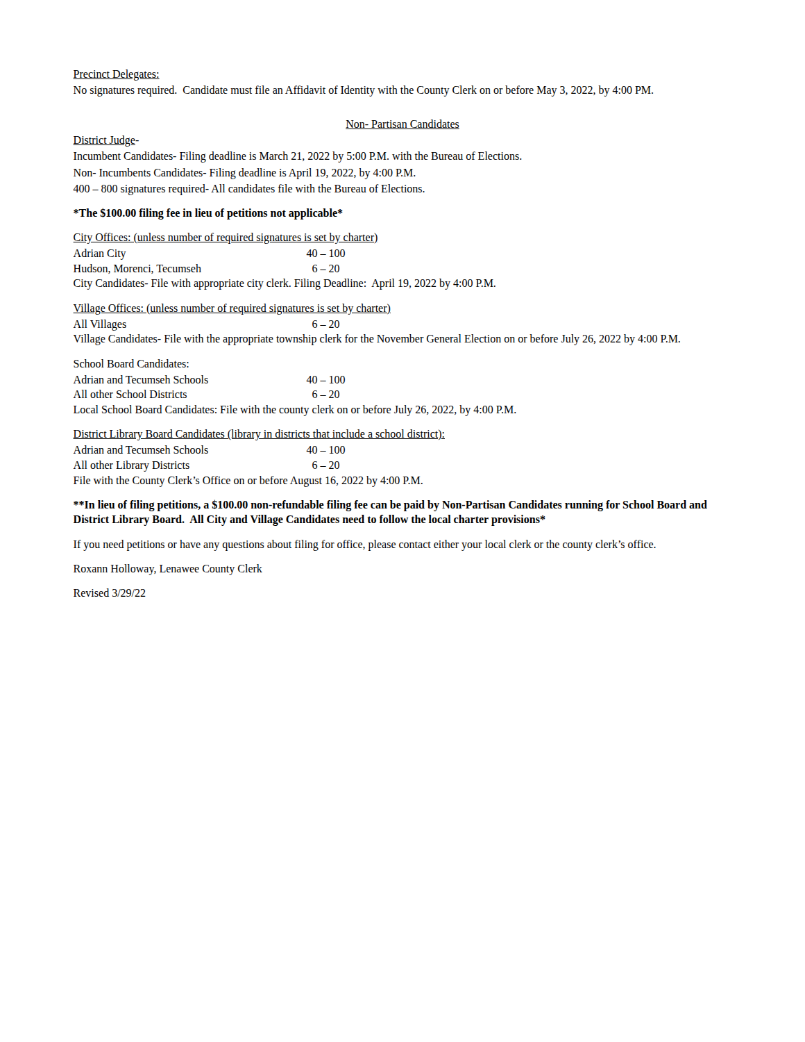Precinct Delegates:
No signatures required. Candidate must file an Affidavit of Identity with the County Clerk on or before May 3, 2022, by 4:00 PM.
Non- Partisan Candidates
District Judge-
Incumbent Candidates- Filing deadline is March 21, 2022 by 5:00 P.M. with the Bureau of Elections.
Non- Incumbents Candidates- Filing deadline is April 19, 2022, by 4:00 P.M.
400 – 800 signatures required- All candidates file with the Bureau of Elections.
*The $100.00 filing fee in lieu of petitions not applicable*
City Offices: (unless number of required signatures is set by charter)
| Adrian City | 40 – 100 |
| Hudson, Morenci, Tecumseh | 6 – 20 |
City Candidates- File with appropriate city clerk. Filing Deadline: April 19, 2022 by 4:00 P.M.
Village Offices: (unless number of required signatures is set by charter)
| All Villages | 6 – 20 |
Village Candidates- File with the appropriate township clerk for the November General Election on or before July 26, 2022 by 4:00 P.M.
School Board Candidates:
| Adrian and Tecumseh Schools | 40 – 100 |
| All other School Districts | 6 – 20 |
Local School Board Candidates: File with the county clerk on or before July 26, 2022, by 4:00 P.M.
District Library Board Candidates (library in districts that include a school district):
| Adrian and Tecumseh Schools | 40 – 100 |
| All other Library Districts | 6 – 20 |
File with the County Clerk’s Office on or before August 16, 2022 by 4:00 P.M.
**In lieu of filing petitions, a $100.00 non-refundable filing fee can be paid by Non-Partisan Candidates running for School Board and District Library Board. All City and Village Candidates need to follow the local charter provisions*
If you need petitions or have any questions about filing for office, please contact either your local clerk or the county clerk’s office.
Roxann Holloway, Lenawee County Clerk
Revised 3/29/22